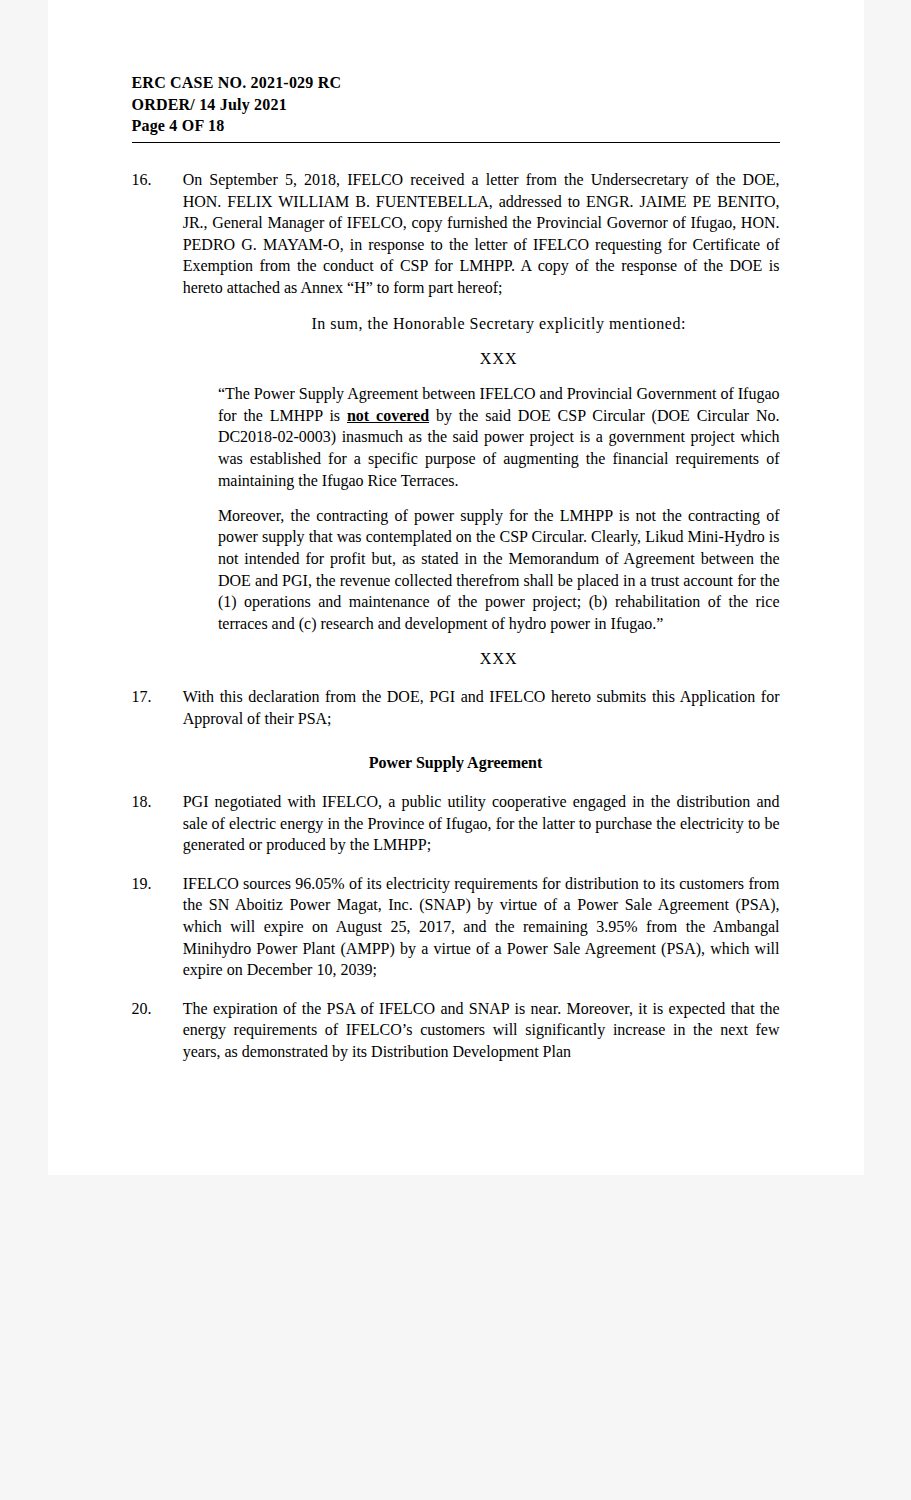ERC CASE NO. 2021-029 RC
ORDER/ 14 July 2021
Page 4 OF 18
16. On September 5, 2018, IFELCO received a letter from the Undersecretary of the DOE, HON. FELIX WILLIAM B. FUENTEBELLA, addressed to ENGR. JAIME PE BENITO, JR., General Manager of IFELCO, copy furnished the Provincial Governor of Ifugao, HON. PEDRO G. MAYAM-O, in response to the letter of IFELCO requesting for Certificate of Exemption from the conduct of CSP for LMHPP. A copy of the response of the DOE is hereto attached as Annex “H” to form part hereof;
In sum, the Honorable Secretary explicitly mentioned:
XXX
“The Power Supply Agreement between IFELCO and Provincial Government of Ifugao for the LMHPP is not covered by the said DOE CSP Circular (DOE Circular No. DC2018-02-0003) inasmuch as the said power project is a government project which was established for a specific purpose of augmenting the financial requirements of maintaining the Ifugao Rice Terraces.
Moreover, the contracting of power supply for the LMHPP is not the contracting of power supply that was contemplated on the CSP Circular. Clearly, Likud Mini-Hydro is not intended for profit but, as stated in the Memorandum of Agreement between the DOE and PGI, the revenue collected therefrom shall be placed in a trust account for the (1) operations and maintenance of the power project; (b) rehabilitation of the rice terraces and (c) research and development of hydro power in Ifugao.”
XXX
17. With this declaration from the DOE, PGI and IFELCO hereto submits this Application for Approval of their PSA;
Power Supply Agreement
18. PGI negotiated with IFELCO, a public utility cooperative engaged in the distribution and sale of electric energy in the Province of Ifugao, for the latter to purchase the electricity to be generated or produced by the LMHPP;
19. IFELCO sources 96.05% of its electricity requirements for distribution to its customers from the SN Aboitiz Power Magat, Inc. (SNAP) by virtue of a Power Sale Agreement (PSA), which will expire on August 25, 2017, and the remaining 3.95% from the Ambangal Minihydro Power Plant (AMPP) by a virtue of a Power Sale Agreement (PSA), which will expire on December 10, 2039;
20. The expiration of the PSA of IFELCO and SNAP is near. Moreover, it is expected that the energy requirements of IFELCO’s customers will significantly increase in the next few years, as demonstrated by its Distribution Development Plan